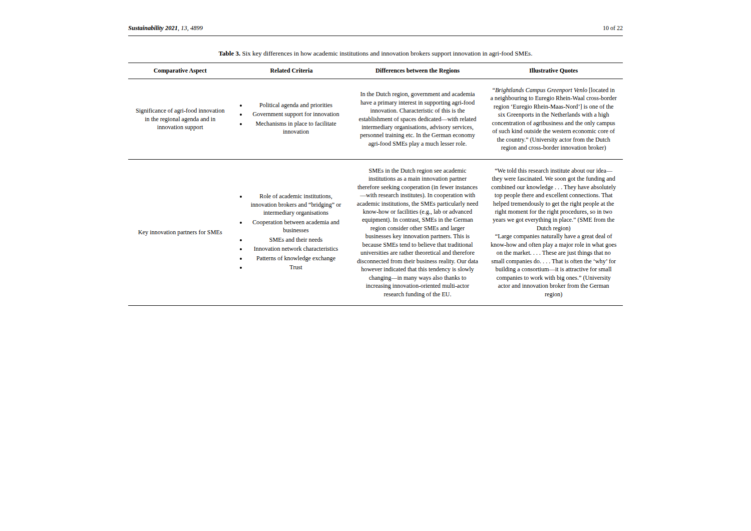Sustainability 2021, 13, 4899
10 of 22
Table 3. Six key differences in how academic institutions and innovation brokers support innovation in agri-food SMEs.
| Comparative Aspect | Related Criteria | Differences between the Regions | Illustrative Quotes |
| --- | --- | --- | --- |
| Significance of agri-food innovation in the regional agenda and in innovation support | Political agenda and priorities Government support for innovation Mechanisms in place to facilitate innovation | In the Dutch region, government and academia have a primary interest in supporting agri-food innovation. Characteristic of this is the establishment of spaces dedicated—with related intermediary organisations, advisory services, personnel training etc. In the German economy agri-food SMEs play a much lesser role. | “ Brightlands Campus Greenport Venlo [located in a neighbouring to Euregio Rhein-Waal cross-border region ‘Euregio Rhein-Maas-Nord’] is one of the six Greenports in the Netherlands with a high concentration of agribusiness and the only campus of such kind outside the western economic core of the country.” (University actor from the Dutch region and cross-border innovation broker) |
| Key innovation partners for SMEs | Role of academic institutions, innovation brokers and “bridging” or intermediary organisations Cooperation between academia and businesses SMEs and their needs Innovation network characteristics Patterns of knowledge exchange Trust | SMEs in the Dutch region see academic institutions as a main innovation partner therefore seeking cooperation (in fewer instances—with research institutes). In cooperation with academic institutions, the SMEs particularly need know-how or facilities (e.g., lab or advanced equipment). In contrast, SMEs in the German region consider other SMEs and larger businesses key innovation partners. This is because SMEs tend to believe that traditional universities are rather theoretical and therefore disconnected from their business reality. Our data however indicated that this tendency is slowly changing—in many ways also thanks to increasing innovation-oriented multi-actor research funding of the EU. | “We told this research institute about our idea—they were fascinated. We soon got the funding and combined our knowledge . . . They have absolutely top people there and excellent connections. That helped tremendously to get the right people at the right moment for the right procedures, so in two years we got everything in place.” (SME from the Dutch region) “Large companies naturally have a great deal of know-how and often play a major role in what goes on the market. . . . These are just things that no small companies do. . . . That is often the ‘why’ for building a consortium—it is attractive for small companies to work with big ones.” (University actor and innovation broker from the German region) |